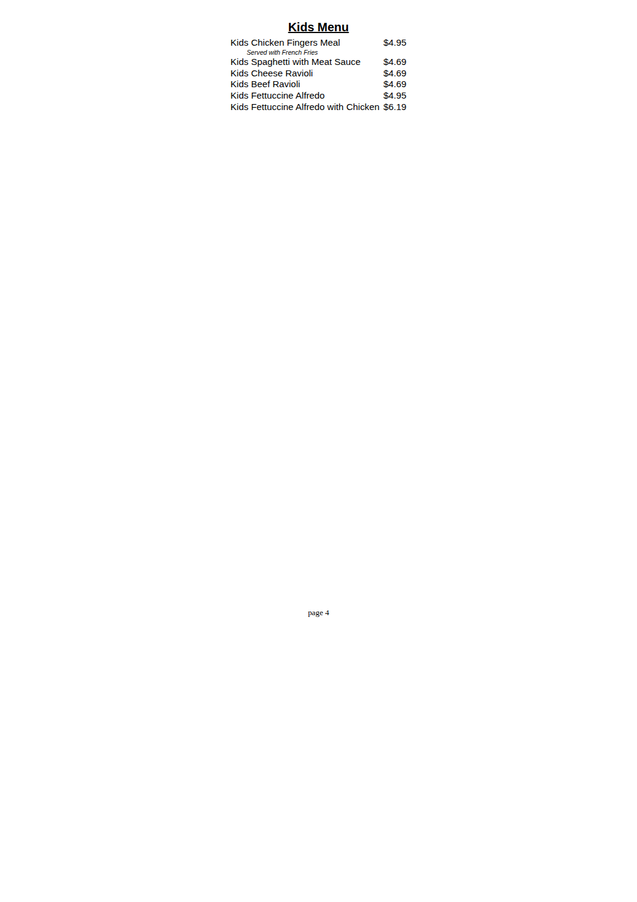Kids Menu
| Kids Chicken Fingers Meal | $4.95 |
| Served with French Fries |
| Kids Spaghetti with Meat Sauce | $4.69 |
| Kids Cheese Ravioli | $4.69 |
| Kids Beef Ravioli | $4.69 |
| Kids Fettuccine Alfredo | $4.95 |
| Kids Fettuccine Alfredo with Chicken | $6.19 |
page 4